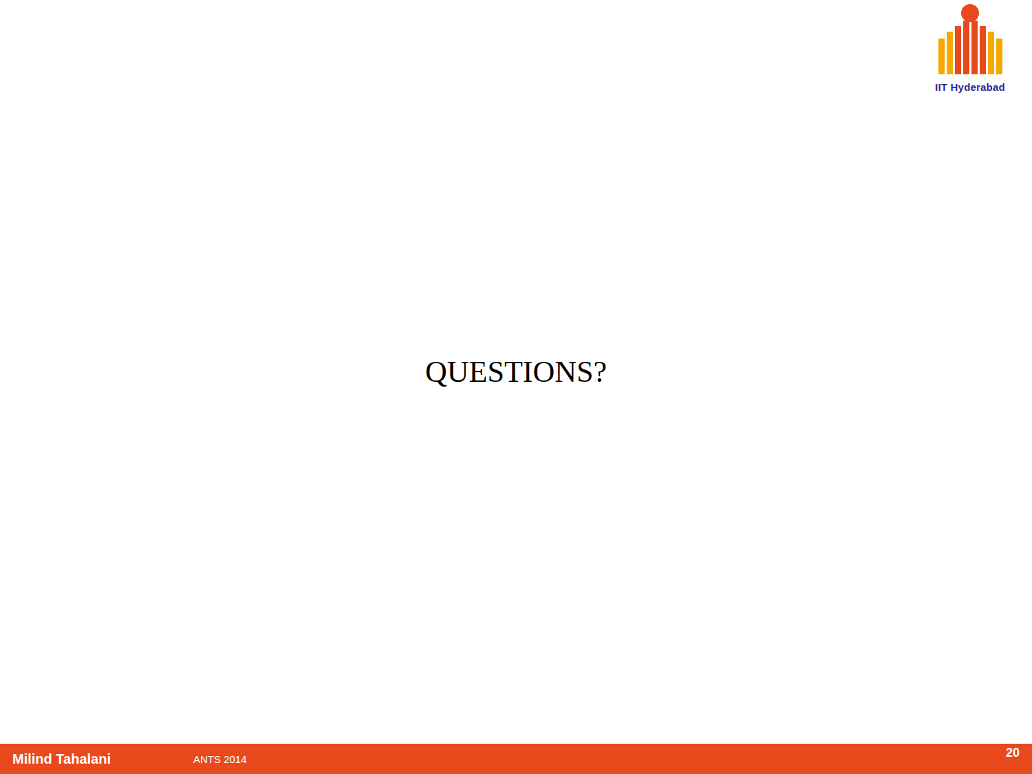IIT Hyderabad
QUESTIONS?
Milind Tahalani ANTS 2014 20